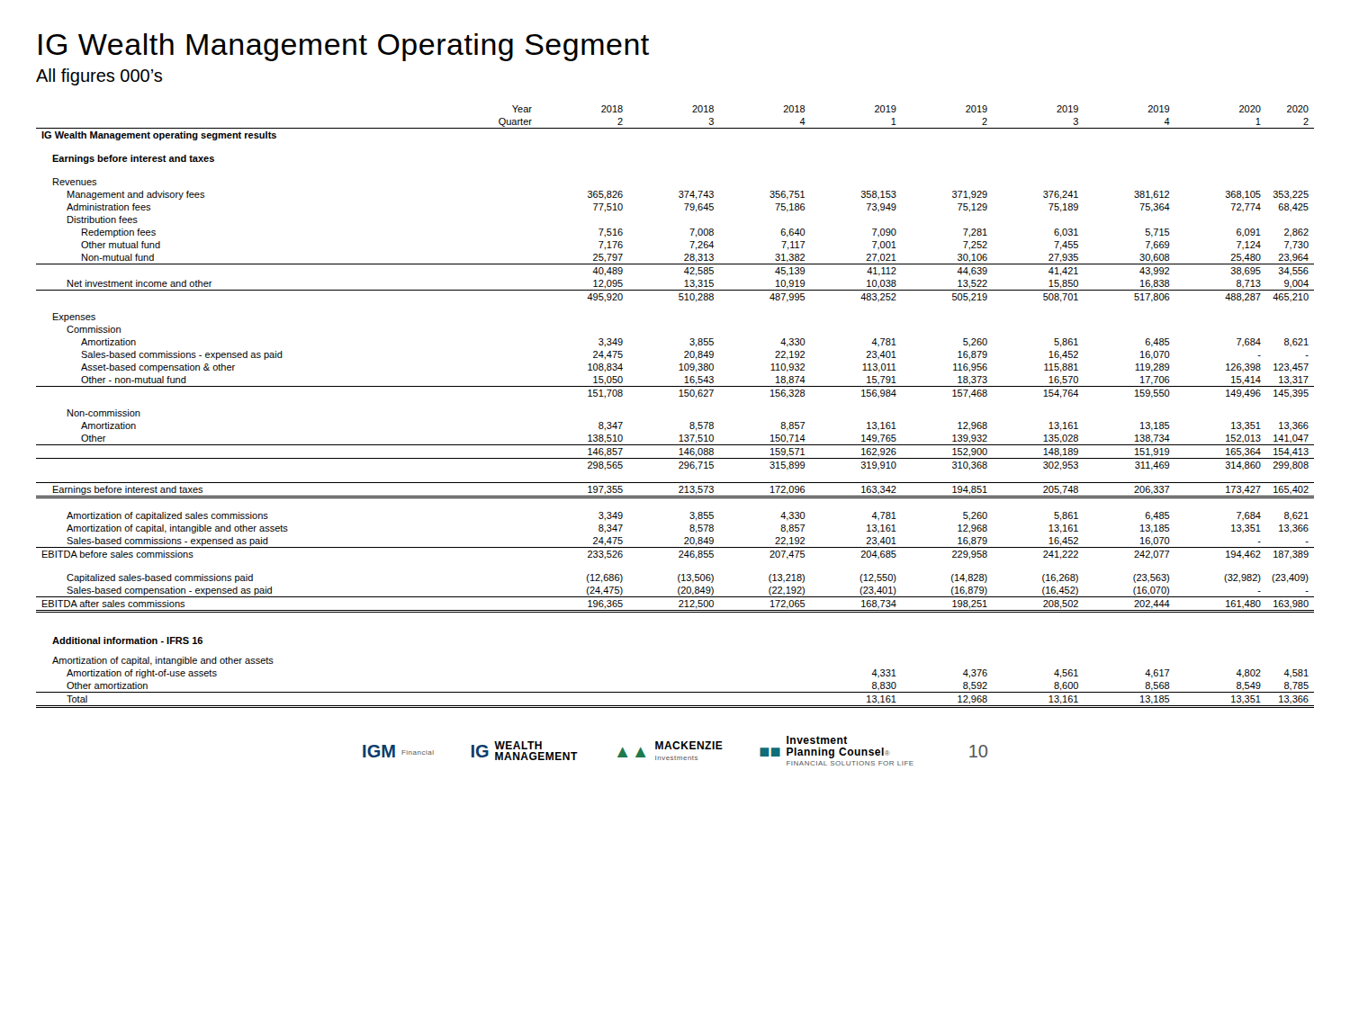IG Wealth Management Operating Segment
All figures 000’s
| | Year | 2018 | 2018 | 2018 | 2019 | 2019 | 2019 | 2019 | 2020 | 2020 |
| | Quarter | 2 | 3 | 4 | 1 | 2 | 3 | 4 | 1 | 2 |
| IG Wealth Management operating segment results | |
| Earnings before interest and taxes | |
| Revenues | |
| Management and advisory fees | | 365,826 | 374,743 | 356,751 | 358,153 | 371,929 | 376,241 | 381,612 | 368,105 | 353,225 |
| Administration fees | | 77,510 | 79,645 | 75,186 | 73,949 | 75,129 | 75,189 | 75,364 | 72,774 | 68,425 |
| Distribution fees | |
| Redemption fees | | 7,516 | 7,008 | 6,640 | 7,090 | 7,281 | 6,031 | 5,715 | 6,091 | 2,862 |
| Other mutual fund | | 7,176 | 7,264 | 7,117 | 7,001 | 7,252 | 7,455 | 7,669 | 7,124 | 7,730 |
| Non-mutual fund | | 25,797 | 28,313 | 31,382 | 27,021 | 30,106 | 27,935 | 30,608 | 25,480 | 23,964 |
| | | 40,489 | 42,585 | 45,139 | 41,112 | 44,639 | 41,421 | 43,992 | 38,695 | 34,556 |
| Net investment income and other | | 12,095 | 13,315 | 10,919 | 10,038 | 13,522 | 15,850 | 16,838 | 8,713 | 9,004 |
| | | 495,920 | 510,288 | 487,995 | 483,252 | 505,219 | 508,701 | 517,806 | 488,287 | 465,210 |
| Expenses | |
| Commission | |
| Amortization | | 3,349 | 3,855 | 4,330 | 4,781 | 5,260 | 5,861 | 6,485 | 7,684 | 8,621 |
| Sales-based commissions - expensed as paid | | 24,475 | 20,849 | 22,192 | 23,401 | 16,879 | 16,452 | 16,070 | - | - |
| Asset-based compensation & other | | 108,834 | 109,380 | 110,932 | 113,011 | 116,956 | 115,881 | 119,289 | 126,398 | 123,457 |
| Other - non-mutual fund | | 15,050 | 16,543 | 18,874 | 15,791 | 18,373 | 16,570 | 17,706 | 15,414 | 13,317 |
| | | 151,708 | 150,627 | 156,328 | 156,984 | 157,468 | 154,764 | 159,550 | 149,496 | 145,395 |
| Non-commission | |
| Amortization | | 8,347 | 8,578 | 8,857 | 13,161 | 12,968 | 13,161 | 13,185 | 13,351 | 13,366 |
| Other | | 138,510 | 137,510 | 150,714 | 149,765 | 139,932 | 135,028 | 138,734 | 152,013 | 141,047 |
| | | 146,857 | 146,088 | 159,571 | 162,926 | 152,900 | 148,189 | 151,919 | 165,364 | 154,413 |
| | | 298,565 | 296,715 | 315,899 | 319,910 | 310,368 | 302,953 | 311,469 | 314,860 | 299,808 |
| Earnings before interest and taxes | | 197,355 | 213,573 | 172,096 | 163,342 | 194,851 | 205,748 | 206,337 | 173,427 | 165,402 |
| Amortization of capitalized sales commissions | | 3,349 | 3,855 | 4,330 | 4,781 | 5,260 | 5,861 | 6,485 | 7,684 | 8,621 |
| Amortization of capital, intangible and other assets | | 8,347 | 8,578 | 8,857 | 13,161 | 12,968 | 13,161 | 13,185 | 13,351 | 13,366 |
| Sales-based commissions - expensed as paid | | 24,475 | 20,849 | 22,192 | 23,401 | 16,879 | 16,452 | 16,070 | - | - |
| EBITDA before sales commissions | | 233,526 | 246,855 | 207,475 | 204,685 | 229,958 | 241,222 | 242,077 | 194,462 | 187,389 |
| Capitalized sales-based commissions paid | | (12,686) | (13,506) | (13,218) | (12,550) | (14,828) | (16,268) | (23,563) | (32,982) | (23,409) |
| Sales-based compensation - expensed as paid | | (24,475) | (20,849) | (22,192) | (23,401) | (16,879) | (16,452) | (16,070) | - | - |
| EBITDA after sales commissions | | 196,365 | 212,500 | 172,065 | 168,734 | 198,251 | 208,502 | 202,444 | 161,480 | 163,980 |
| Additional information - IFRS 16 | |
| Amortization of capital, intangible and other assets | |
| Amortization of right-of-use assets | | | | | 4,331 | 4,376 | 4,561 | 4,617 | 4,802 | 4,581 |
| Other amortization | | | | | 8,830 | 8,592 | 8,600 | 8,568 | 8,549 | 8,785 |
| Total | | | | | 13,161 | 12,968 | 13,161 | 13,185 | 13,351 | 13,366 |
IGM Financial
IG WEALTH
MANAGEMENT
▲▲ MACKENZIE
Investments
■■ Investment
Planning Counsel®
FINANCIAL SOLUTIONS FOR LIFE
10